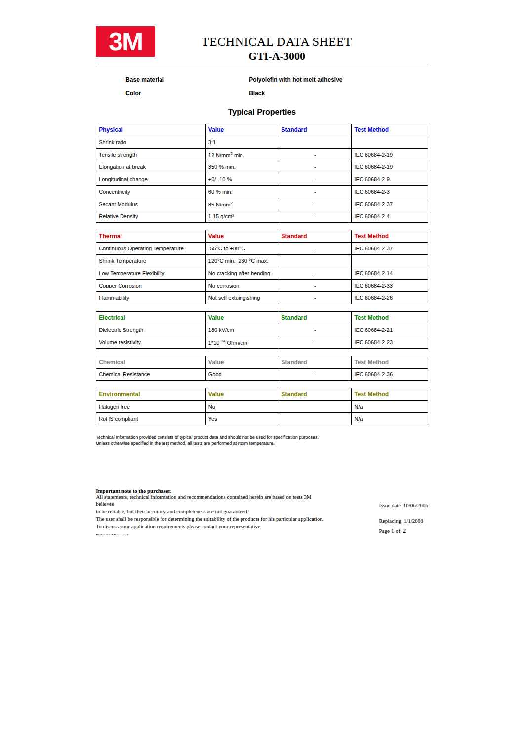3M
TECHNICAL DATA SHEET
GTI-A-3000
Base material
Polyolefin with hot melt adhesive
Color
Black
Typical Properties
| Physical | Value | Standard | Test Method |
| --- | --- | --- | --- |
| Shrink ratio | 3:1 | | |
| Tensile strength | 12 N/mm 2 min. | - | IEC 60684-2-19 |
| Elongation at break | 350 % min. | - | IEC 60684-2-19 |
| Longitudinal change | +0/ -10 % | - | IEC 60684-2-9 |
| Concentricity | 60 % min. | - | IEC 60684-2-3 |
| Secant Modulus | 85 N/mm 2 | - | IEC 60684-2-37 |
| Relative Density | 1.15 g/cm³ | - | IEC 60684-2-4 |
| Thermal | Value | Standard | Test Method |
| --- | --- | --- | --- |
| Continuous Operating Temperature | -55°C to +80°C | - | IEC 60684-2-37 |
| Shrink Temperature | 120°C min. 280 °C max. | | |
| Low Temperature Flexibility | No cracking after bending | - | IEC 60684-2-14 |
| Copper Corrosion | No corrosion | - | IEC 60684-2-33 |
| Flammability | Not self extuingishing | - | IEC 60684-2-26 |
| Electrical | Value | Standard | Test Method |
| --- | --- | --- | --- |
| Dielectric Strength | 180 kV/cm | - | IEC 60684-2-21 |
| Volume resistivity | 1*10 14 Ohm/cm | - | IEC 60684-2-23 |
| Chemical | Value | Standard | Test Method |
| --- | --- | --- | --- |
| Chemical Resistance | Good | - | IEC 60684-2-36 |
| Environmental | Value | Standard | Test Method |
| --- | --- | --- | --- |
| Halogen free | No | | N/a |
| RoHS compliant | Yes | | N/a |
Technical Information provided consists of typical product data and should not be used for specification purposes.
Unless otherwise specified in the test method, all tests are performed at room temperature.
Important note to the purchaser.
All statements, technical information and recommendations contained herein are based on tests 3M believes
to be reliable, but their accuracy and completeness are not guaranteed.
The user shall be responsible for determining the suitability of the products for his particular application.
To discuss your application requirements please contact your representative
BDB2033 8801 10/01
Issue date 10/06/2006
Replacing 1/1/2006
Page 1 of 2